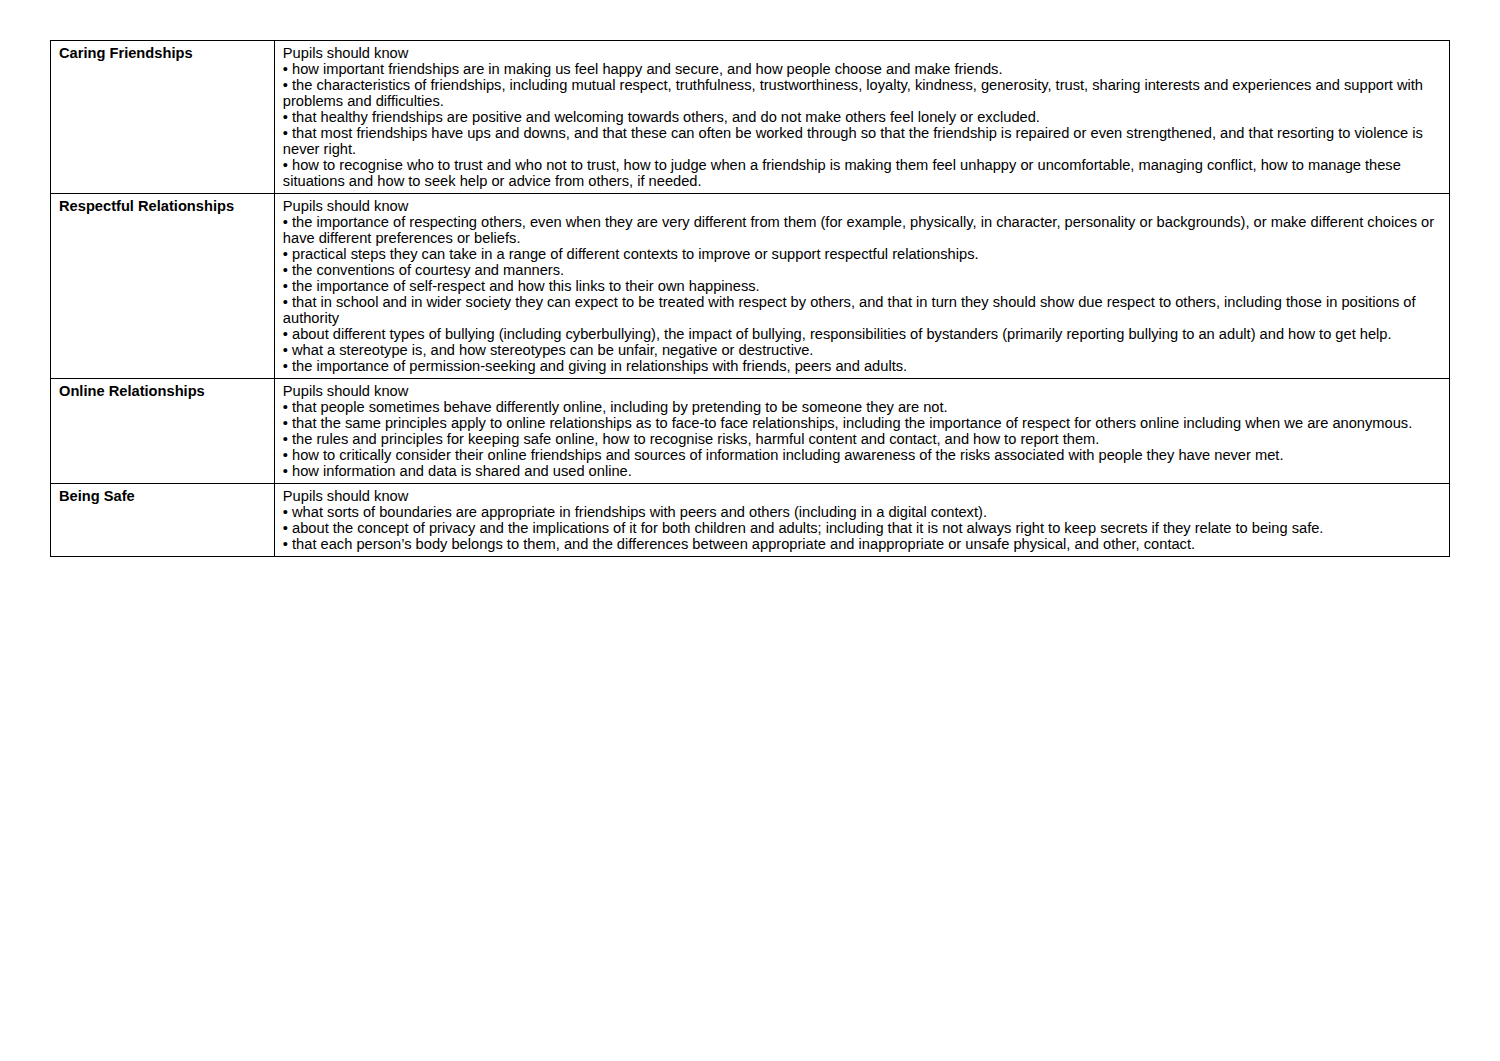| Caring Friendships | Pupils should know how important friendships are in making us feel happy and secure, and how people choose and make friends. the characteristics of friendships, including mutual respect, truthfulness, trustworthiness, loyalty, kindness, generosity, trust, sharing interests and experiences and support with problems and difficulties. that healthy friendships are positive and welcoming towards others, and do not make others feel lonely or excluded. that most friendships have ups and downs, and that these can often be worked through so that the friendship is repaired or even strengthened, and that resorting to violence is never right. how to recognise who to trust and who not to trust, how to judge when a friendship is making them feel unhappy or uncomfortable, managing conflict, how to manage these situations and how to seek help or advice from others, if needed. |
| Respectful Relationships | Pupils should know the importance of respecting others, even when they are very different from them (for example, physically, in character, personality or backgrounds), or make different choices or have different preferences or beliefs. practical steps they can take in a range of different contexts to improve or support respectful relationships. the conventions of courtesy and manners. the importance of self-respect and how this links to their own happiness. that in school and in wider society they can expect to be treated with respect by others, and that in turn they should show due respect to others, including those in positions of authority about different types of bullying (including cyberbullying), the impact of bullying, responsibilities of bystanders (primarily reporting bullying to an adult) and how to get help. what a stereotype is, and how stereotypes can be unfair, negative or destructive. the importance of permission-seeking and giving in relationships with friends, peers and adults. |
| Online Relationships | Pupils should know that people sometimes behave differently online, including by pretending to be someone they are not. that the same principles apply to online relationships as to face-to face relationships, including the importance of respect for others online including when we are anonymous. the rules and principles for keeping safe online, how to recognise risks, harmful content and contact, and how to report them. how to critically consider their online friendships and sources of information including awareness of the risks associated with people they have never met. how information and data is shared and used online. |
| Being Safe | Pupils should know what sorts of boundaries are appropriate in friendships with peers and others (including in a digital context). about the concept of privacy and the implications of it for both children and adults; including that it is not always right to keep secrets if they relate to being safe. that each person’s body belongs to them, and the differences between appropriate and inappropriate or unsafe physical, and other, contact. |